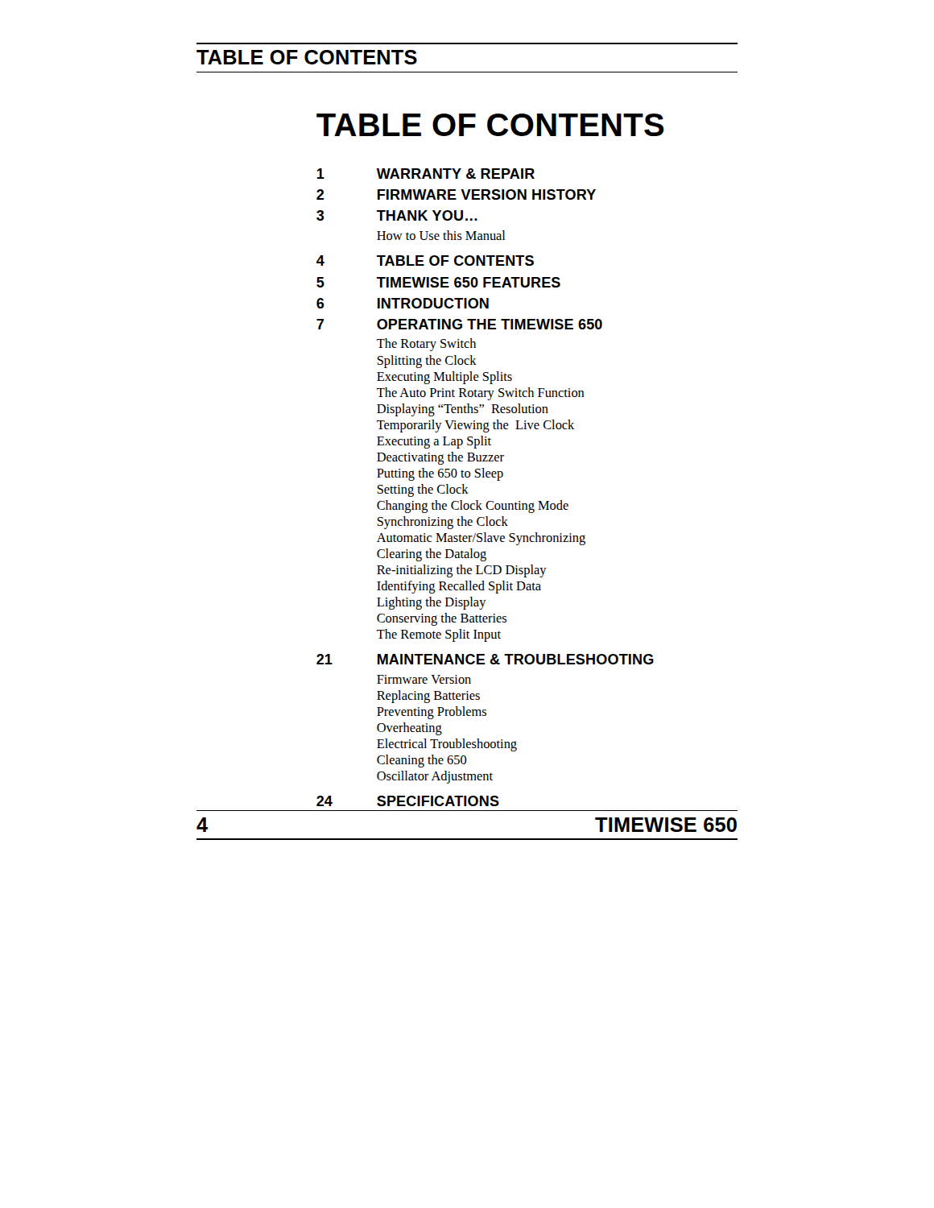TABLE OF CONTENTS
TABLE OF CONTENTS
1 WARRANTY & REPAIR
2 FIRMWARE VERSION HISTORY
3 THANK YOU…
How to Use this Manual
4 TABLE OF CONTENTS
5 TIMEWISE 650 FEATURES
6 INTRODUCTION
7 OPERATING THE TIMEWISE 650
The Rotary Switch
Splitting the Clock
Executing Multiple Splits
The Auto Print Rotary Switch Function
Displaying “Tenths” Resolution
Temporarily Viewing the Live Clock
Executing a Lap Split
Deactivating the Buzzer
Putting the 650 to Sleep
Setting the Clock
Changing the Clock Counting Mode
Synchronizing the Clock
Automatic Master/Slave Synchronizing
Clearing the Datalog
Re-initializing the LCD Display
Identifying Recalled Split Data
Lighting the Display
Conserving the Batteries
The Remote Split Input
21 MAINTENANCE & TROUBLESHOOTING
Firmware Version
Replacing Batteries
Preventing Problems
Overheating
Electrical Troubleshooting
Cleaning the 650
Oscillator Adjustment
24 SPECIFICATIONS
4 TIMEWISE 650